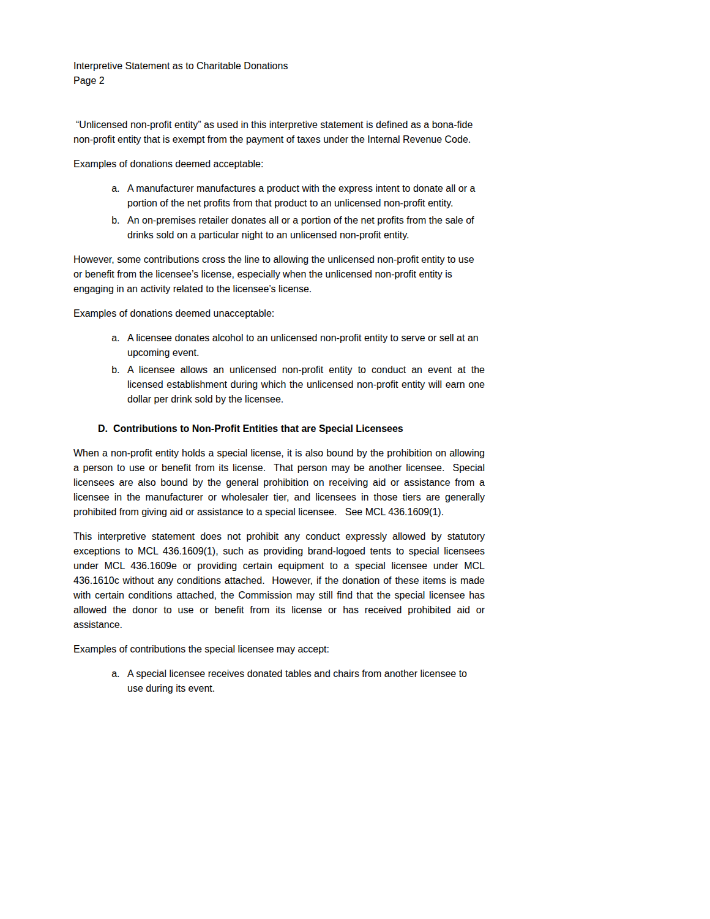Interpretive Statement as to Charitable Donations
Page 2
“Unlicensed non-profit entity” as used in this interpretive statement is defined as a bona-fide non-profit entity that is exempt from the payment of taxes under the Internal Revenue Code.
Examples of donations deemed acceptable:
A manufacturer manufactures a product with the express intent to donate all or a portion of the net profits from that product to an unlicensed non-profit entity.
An on-premises retailer donates all or a portion of the net profits from the sale of drinks sold on a particular night to an unlicensed non-profit entity.
However, some contributions cross the line to allowing the unlicensed non-profit entity to use or benefit from the licensee’s license, especially when the unlicensed non-profit entity is engaging in an activity related to the licensee’s license.
Examples of donations deemed unacceptable:
A licensee donates alcohol to an unlicensed non-profit entity to serve or sell at an upcoming event.
A licensee allows an unlicensed non-profit entity to conduct an event at the licensed establishment during which the unlicensed non-profit entity will earn one dollar per drink sold by the licensee.
D. Contributions to Non-Profit Entities that are Special Licensees
When a non-profit entity holds a special license, it is also bound by the prohibition on allowing a person to use or benefit from its license. That person may be another licensee. Special licensees are also bound by the general prohibition on receiving aid or assistance from a licensee in the manufacturer or wholesaler tier, and licensees in those tiers are generally prohibited from giving aid or assistance to a special licensee. See MCL 436.1609(1).
This interpretive statement does not prohibit any conduct expressly allowed by statutory exceptions to MCL 436.1609(1), such as providing brand-logoed tents to special licensees under MCL 436.1609e or providing certain equipment to a special licensee under MCL 436.1610c without any conditions attached. However, if the donation of these items is made with certain conditions attached, the Commission may still find that the special licensee has allowed the donor to use or benefit from its license or has received prohibited aid or assistance.
Examples of contributions the special licensee may accept:
A special licensee receives donated tables and chairs from another licensee to use during its event.